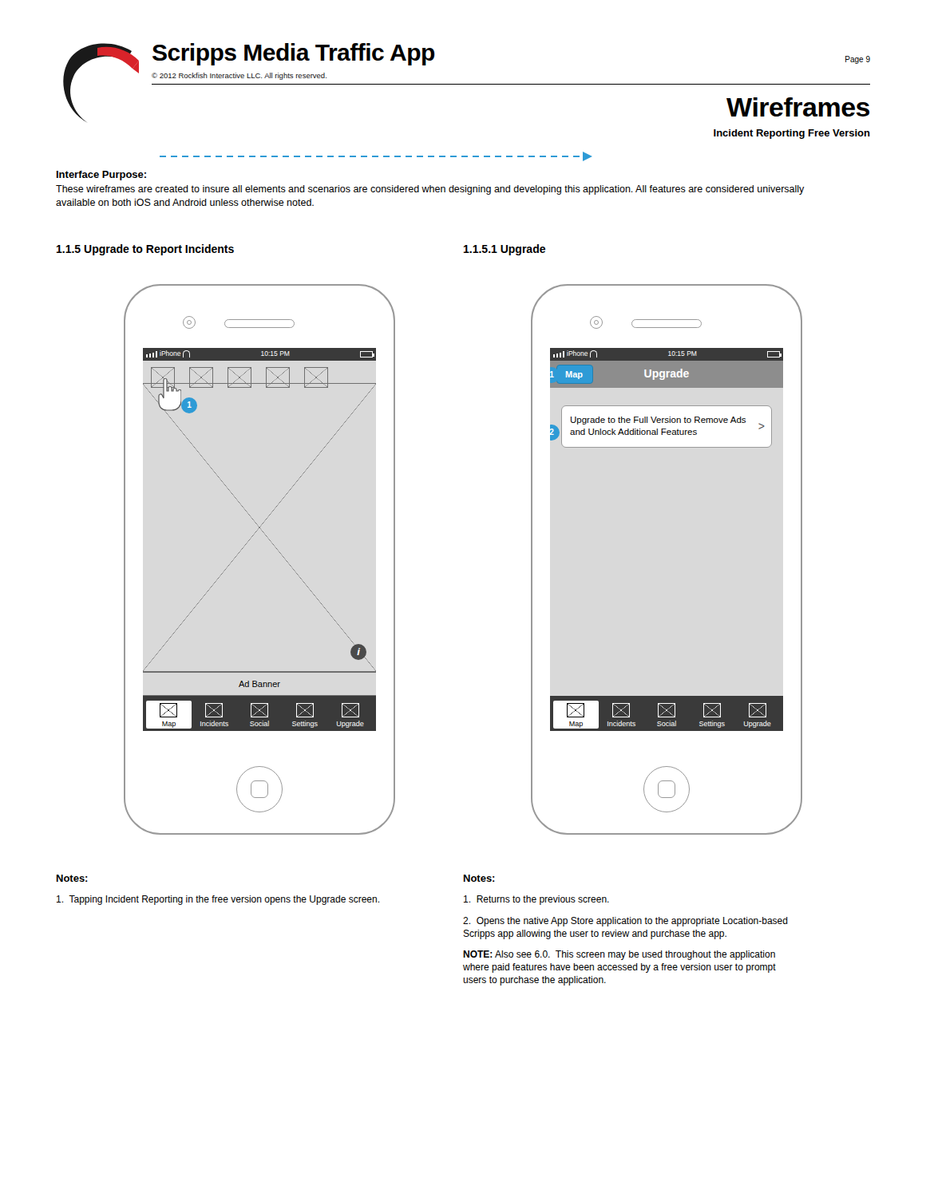Page 9
Scripps Media Traffic App
© 2012 Rockfish Interactive LLC. All rights reserved.
Wireframes
Incident Reporting Free Version
Interface Purpose:
These wireframes are created to insure all elements and scenarios are considered when designing and developing this application. All features are considered universally available on both iOS and Android unless otherwise noted.
1.1.5 Upgrade to Report Incidents
iPhone 10:15 PM
i
Ad Banner
Map
Incidents
Social
Settings
Upgrade
1
1.1.5.1 Upgrade
iPhone 10:15 PM
Upgrade
Map
Upgrade to the Full Version to Remove Ads and Unlock Additional Features >
Map
Incidents
Social
Settings
Upgrade
1
2
Notes:
1. Tapping Incident Reporting in the free version opens the Upgrade screen.
Notes:
1. Returns to the previous screen.
2. Opens the native App Store application to the appropriate Location-based Scripps app allowing the user to review and purchase the app.
NOTE: Also see 6.0. This screen may be used throughout the application where paid features have been accessed by a free version user to prompt users to purchase the application.